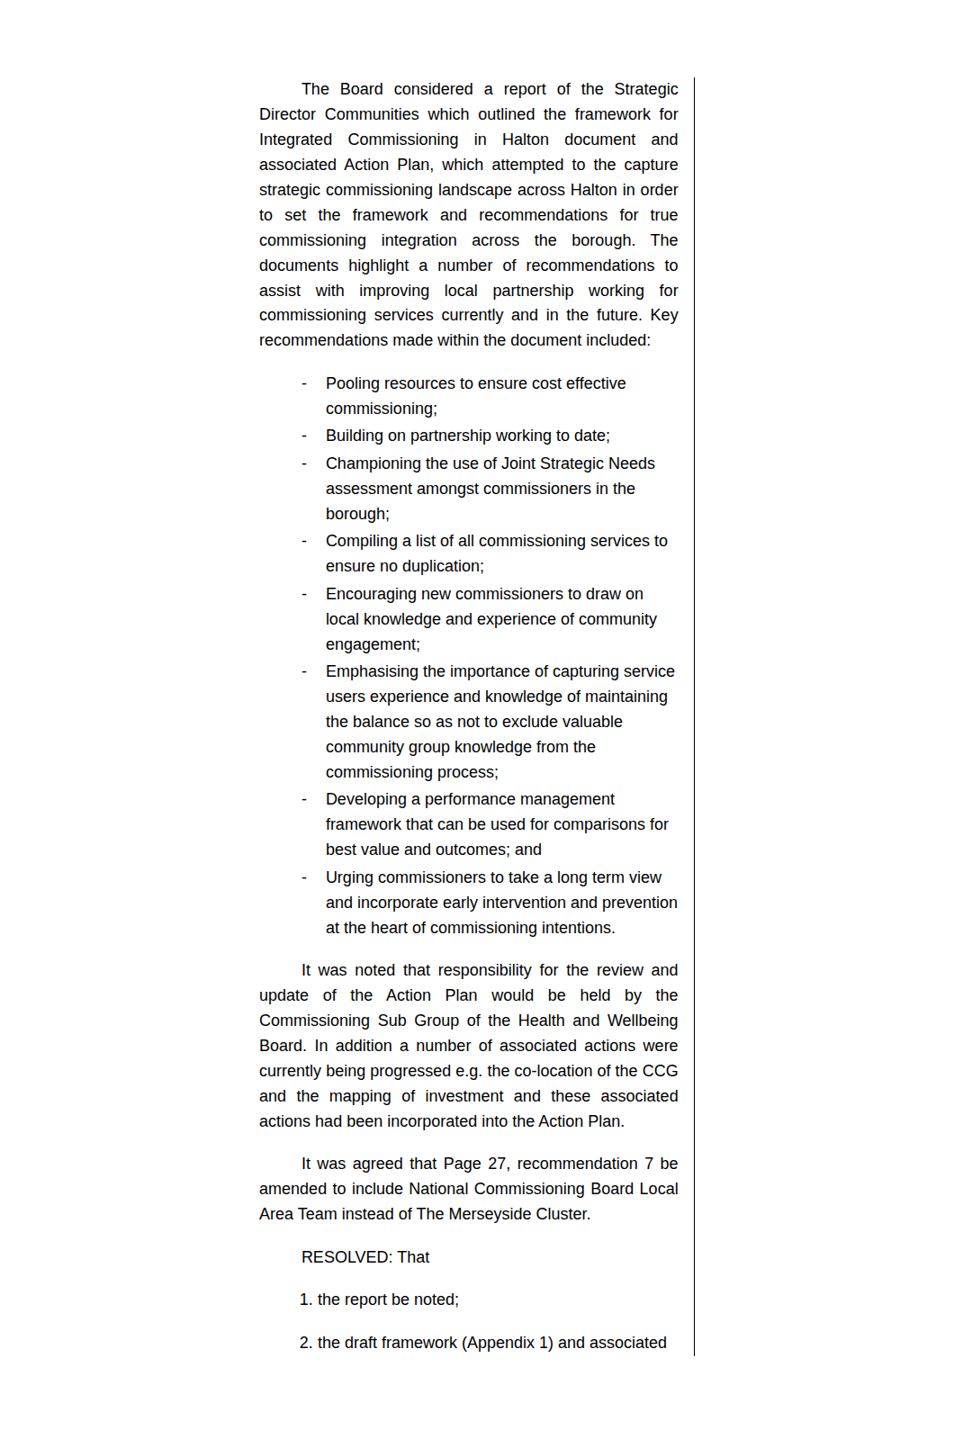The Board considered a report of the Strategic Director Communities which outlined the framework for Integrated Commissioning in Halton document and associated Action Plan, which attempted to the capture strategic commissioning landscape across Halton in order to set the framework and recommendations for true commissioning integration across the borough. The documents highlight a number of recommendations to assist with improving local partnership working for commissioning services currently and in the future. Key recommendations made within the document included:
Pooling resources to ensure cost effective commissioning;
Building on partnership working to date;
Championing the use of Joint Strategic Needs assessment amongst commissioners in the borough;
Compiling a list of all commissioning services to ensure no duplication;
Encouraging new commissioners to draw on local knowledge and experience of community engagement;
Emphasising the importance of capturing service users experience and knowledge of maintaining the balance so as not to exclude valuable community group knowledge from the commissioning process;
Developing a performance management framework that can be used for comparisons for best value and outcomes; and
Urging commissioners to take a long term view and incorporate early intervention and prevention at the heart of commissioning intentions.
It was noted that responsibility for the review and update of the Action Plan would be held by the Commissioning Sub Group of the Health and Wellbeing Board. In addition a number of associated actions were currently being progressed e.g. the co-location of the CCG and the mapping of investment and these associated actions had been incorporated into the Action Plan.
It was agreed that Page 27, recommendation 7 be amended to include National Commissioning Board Local Area Team instead of The Merseyside Cluster.
RESOLVED: That
the report be noted;
the draft framework (Appendix 1) and associated